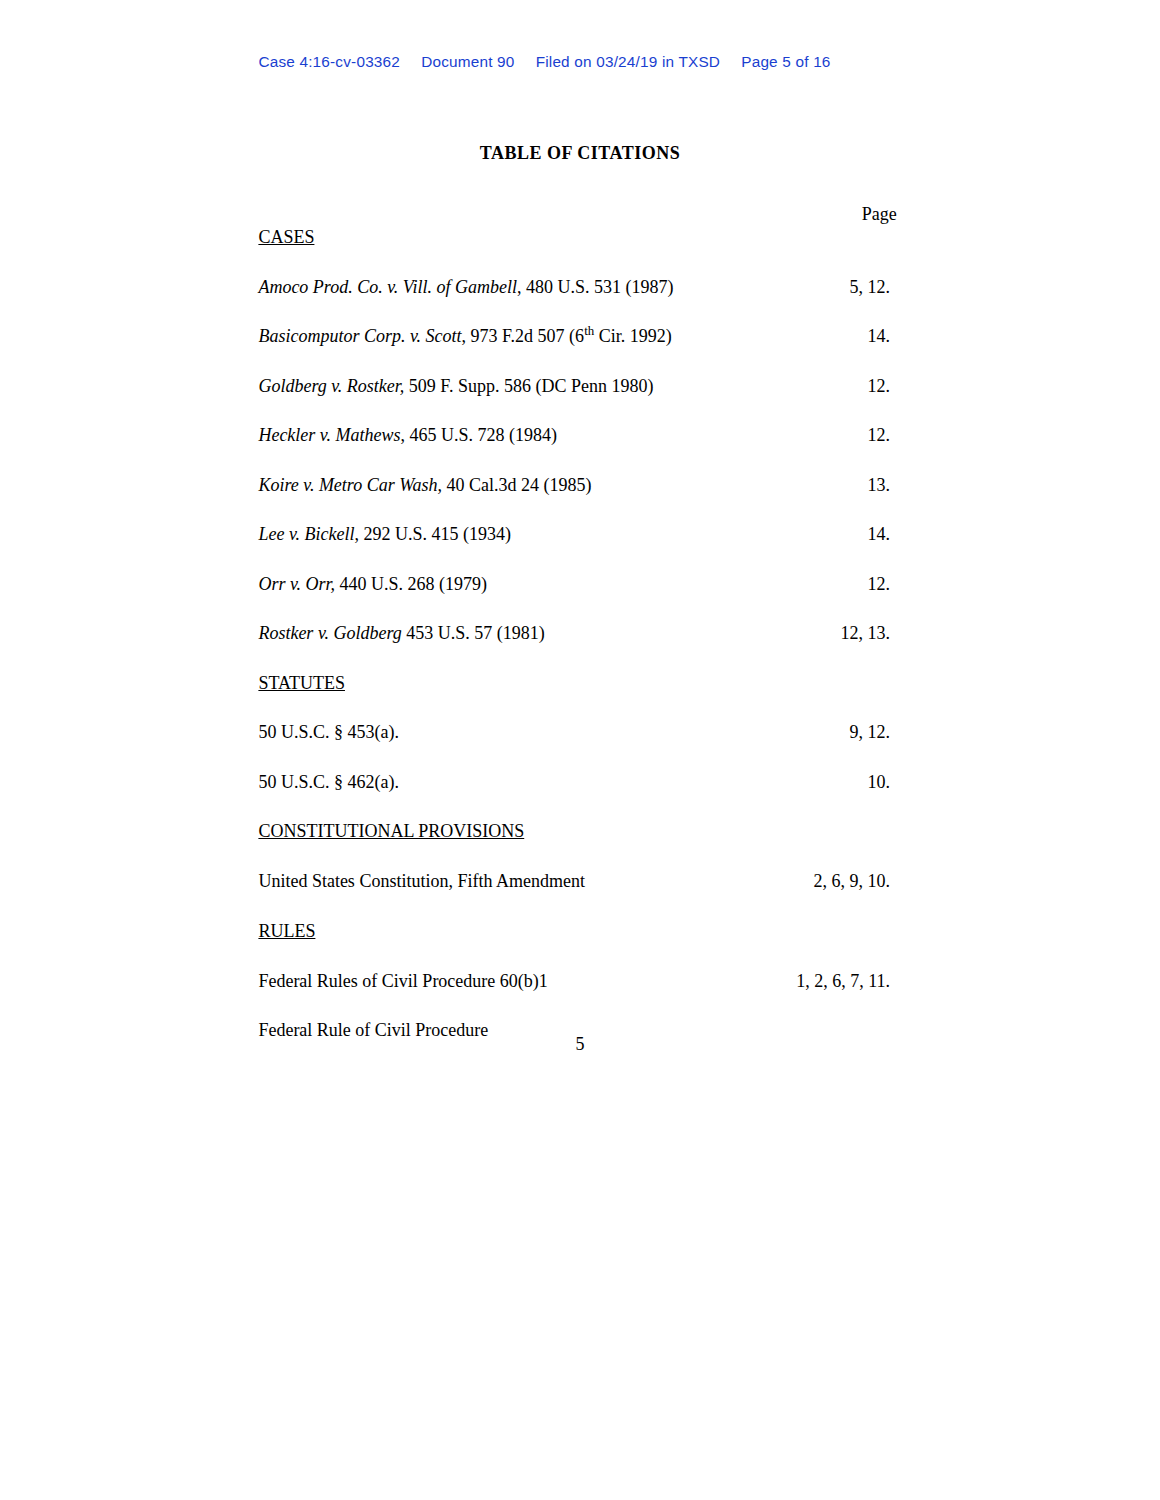Case 4:16-cv-03362 Document 90 Filed on 03/24/19 in TXSD Page 5 of 16
TABLE OF CITATIONS
Page
CASES
| Amoco Prod. Co. v. Vill. of Gambell , 480 U.S. 531 (1987) | 5, 12. |
| Basicomputor Corp. v. Scott , 973 F.2d 507 (6 th Cir. 1992) | 14. |
| Goldberg v. Rostker, 509 F. Supp. 586 (DC Penn 1980) | 12. |
| Heckler v. Mathews , 465 U.S. 728 (1984) | 12. |
| Koire v. Metro Car Wash, 40 Cal.3d 24 (1985) | 13. |
| Lee v. Bickell , 292 U.S. 415 (1934) | 14. |
| Orr v. Orr, 440 U.S. 268 (1979) | 12. |
| Rostker v. Goldberg 453 U.S. 57 (1981) | 12, 13. |
STATUTES
| 50 U.S.C. § 453(a). | 9, 12. |
| 50 U.S.C. § 462(a). | 10. |
CONSTITUTIONAL PROVISIONS
| United States Constitution, Fifth Amendment | 2, 6, 9, 10. |
RULES
| Federal Rules of Civil Procedure 60(b)1 | 1, 2, 6, 7, 11. |
Federal Rule of Civil Procedure
5